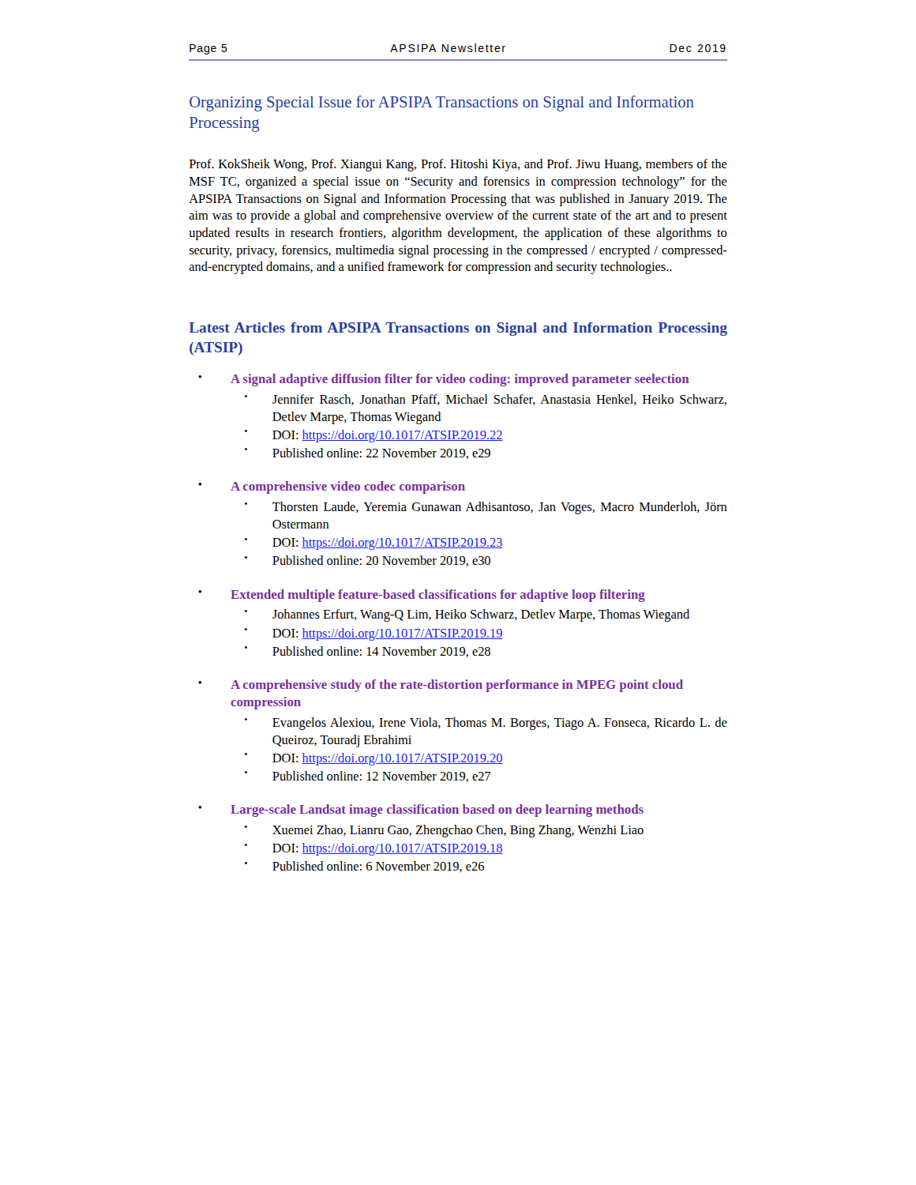Page 5
APSIPA Newsletter
Dec 2019
Organizing Special Issue for APSIPA Transactions on Signal and Information Processing
Prof. KokSheik Wong, Prof. Xiangui Kang, Prof. Hitoshi Kiya, and Prof. Jiwu Huang, members of the MSF TC, organized a special issue on “Security and forensics in compression technology” for the APSIPA Transactions on Signal and Information Processing that was published in January 2019. The aim was to provide a global and comprehensive overview of the current state of the art and to present updated results in research frontiers, algorithm development, the application of these algorithms to security, privacy, forensics, multimedia signal processing in the compressed / encrypted / compressed-and-encrypted domains, and a unified framework for compression and security technologies..
Latest Articles from APSIPA Transactions on Signal and Information Processing (ATSIP)
A signal adaptive diffusion filter for video coding: improved parameter seelection
Jennifer Rasch, Jonathan Pfaff, Michael Schafer, Anastasia Henkel, Heiko Schwarz, Detlev Marpe, Thomas Wiegand
DOI: https://doi.org/10.1017/ATSIP.2019.22
Published online: 22 November 2019, e29
A comprehensive video codec comparison
Thorsten Laude, Yeremia Gunawan Adhisantoso, Jan Voges, Macro Munderloh, Jörn Ostermann
DOI: https://doi.org/10.1017/ATSIP.2019.23
Published online: 20 November 2019, e30
Extended multiple feature-based classifications for adaptive loop filtering
Johannes Erfurt, Wang-Q Lim, Heiko Schwarz, Detlev Marpe, Thomas Wiegand
DOI: https://doi.org/10.1017/ATSIP.2019.19
Published online: 14 November 2019, e28
A comprehensive study of the rate-distortion performance in MPEG point cloud compression
Evangelos Alexiou, Irene Viola, Thomas M. Borges, Tiago A. Fonseca, Ricardo L. de Queiroz, Touradj Ebrahimi
DOI: https://doi.org/10.1017/ATSIP.2019.20
Published online: 12 November 2019, e27
Large-scale Landsat image classification based on deep learning methods
Xuemei Zhao, Lianru Gao, Zhengchao Chen, Bing Zhang, Wenzhi Liao
DOI: https://doi.org/10.1017/ATSIP.2019.18
Published online: 6 November 2019, e26